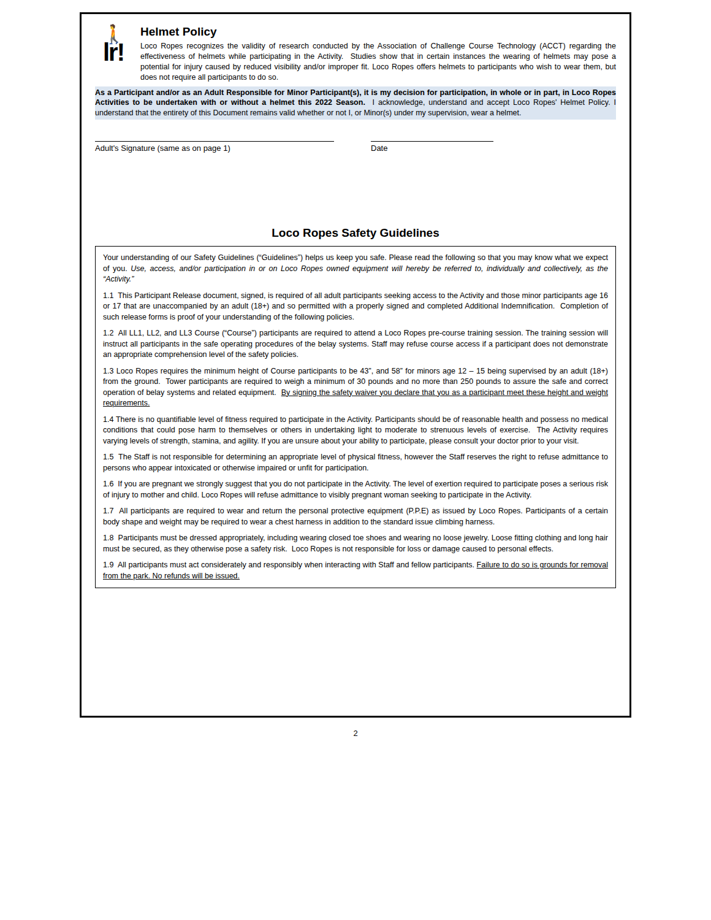🚶 lr!
Helmet Policy
Loco Ropes recognizes the validity of research conducted by the Association of Challenge Course Technology (ACCT) regarding the effectiveness of helmets while participating in the Activity. Studies show that in certain instances the wearing of helmets may pose a potential for injury caused by reduced visibility and/or improper fit. Loco Ropes offers helmets to participants who wish to wear them, but does not require all participants to do so.
As a Participant and/or as an Adult Responsible for Minor Participant(s), it is my decision for participation, in whole or in part, in Loco Ropes Activities to be undertaken with or without a helmet this 2022 Season. I acknowledge, understand and accept Loco Ropes' Helmet Policy. I understand that the entirety of this Document remains valid whether or not I, or Minor(s) under my supervision, wear a helmet.
Adult's Signature (same as on page 1)
Date
Loco Ropes Safety Guidelines
Your understanding of our Safety Guidelines (“Guidelines”) helps us keep you safe. Please read the following so that you may know what we expect of you. Use, access, and/or participation in or on Loco Ropes owned equipment will hereby be referred to, individually and collectively, as the “Activity.”
1.1 This Participant Release document, signed, is required of all adult participants seeking access to the Activity and those minor participants age 16 or 17 that are unaccompanied by an adult (18+) and so permitted with a properly signed and completed Additional Indemnification. Completion of such release forms is proof of your understanding of the following policies.
1.2 All LL1, LL2, and LL3 Course (“Course”) participants are required to attend a Loco Ropes pre-course training session. The training session will instruct all participants in the safe operating procedures of the belay systems. Staff may refuse course access if a participant does not demonstrate an appropriate comprehension level of the safety policies.
1.3 Loco Ropes requires the minimum height of Course participants to be 43”, and 58” for minors age 12 – 15 being supervised by an adult (18+) from the ground. Tower participants are required to weigh a minimum of 30 pounds and no more than 250 pounds to assure the safe and correct operation of belay systems and related equipment. By signing the safety waiver you declare that you as a participant meet these height and weight requirements.
1.4 There is no quantifiable level of fitness required to participate in the Activity. Participants should be of reasonable health and possess no medical conditions that could pose harm to themselves or others in undertaking light to moderate to strenuous levels of exercise. The Activity requires varying levels of strength, stamina, and agility. If you are unsure about your ability to participate, please consult your doctor prior to your visit.
1.5 The Staff is not responsible for determining an appropriate level of physical fitness, however the Staff reserves the right to refuse admittance to persons who appear intoxicated or otherwise impaired or unfit for participation.
1.6 If you are pregnant we strongly suggest that you do not participate in the Activity. The level of exertion required to participate poses a serious risk of injury to mother and child. Loco Ropes will refuse admittance to visibly pregnant woman seeking to participate in the Activity.
1.7 All participants are required to wear and return the personal protective equipment (P.P.E) as issued by Loco Ropes. Participants of a certain body shape and weight may be required to wear a chest harness in addition to the standard issue climbing harness.
1.8 Participants must be dressed appropriately, including wearing closed toe shoes and wearing no loose jewelry. Loose fitting clothing and long hair must be secured, as they otherwise pose a safety risk. Loco Ropes is not responsible for loss or damage caused to personal effects.
1.9 All participants must act considerately and responsibly when interacting with Staff and fellow participants. Failure to do so is grounds for removal from the park. No refunds will be issued.
2